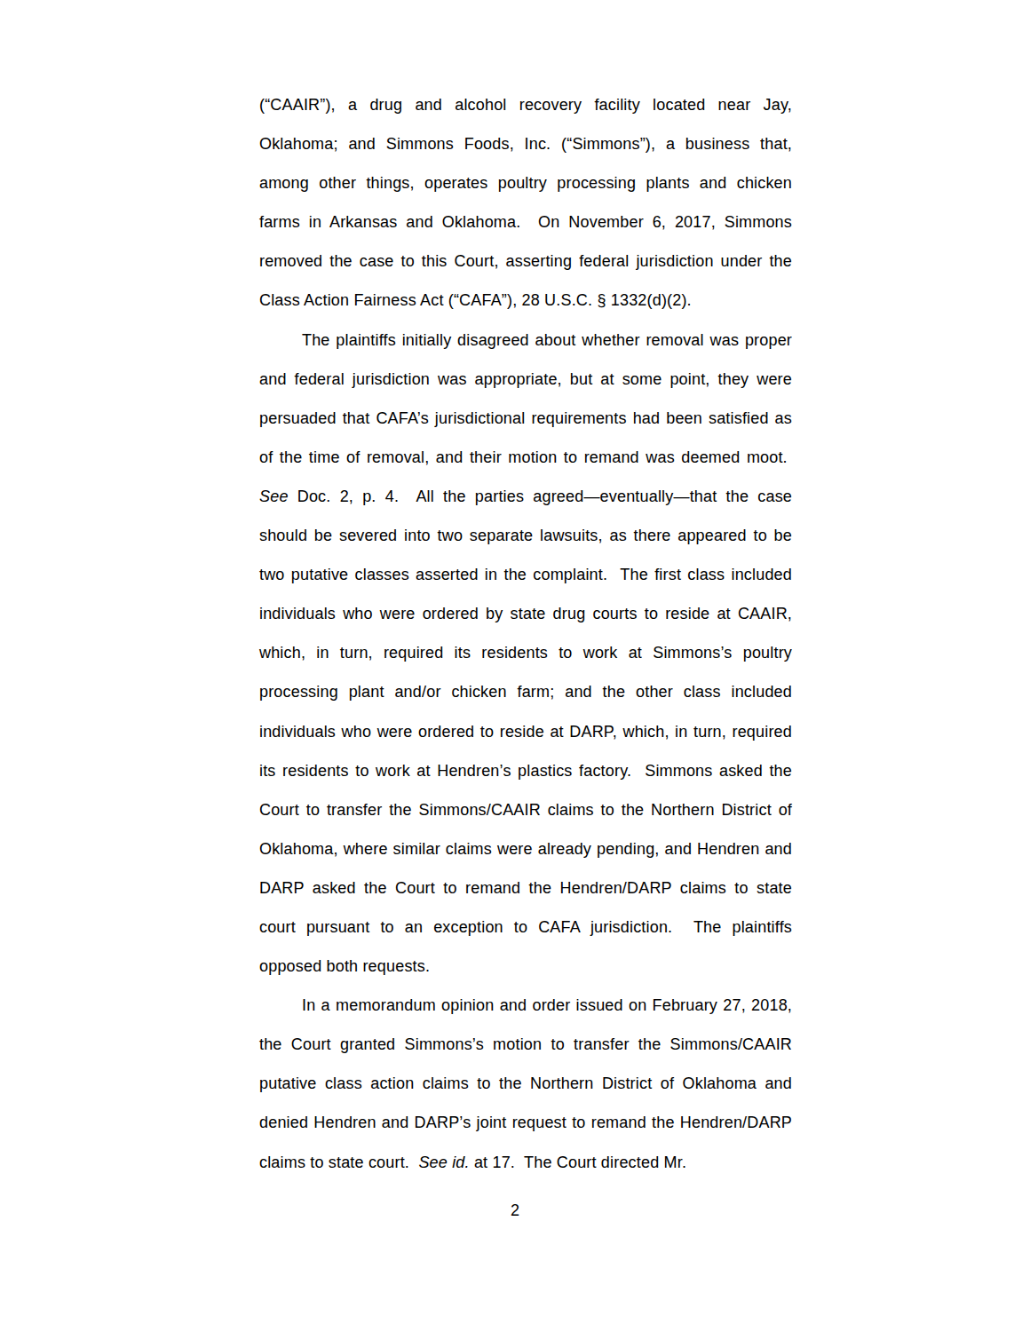(“CAAIR”), a drug and alcohol recovery facility located near Jay, Oklahoma; and Simmons Foods, Inc. (“Simmons”), a business that, among other things, operates poultry processing plants and chicken farms in Arkansas and Oklahoma. On November 6, 2017, Simmons removed the case to this Court, asserting federal jurisdiction under the Class Action Fairness Act (“CAFA”), 28 U.S.C. § 1332(d)(2).
The plaintiffs initially disagreed about whether removal was proper and federal jurisdiction was appropriate, but at some point, they were persuaded that CAFA’s jurisdictional requirements had been satisfied as of the time of removal, and their motion to remand was deemed moot. See Doc. 2, p. 4. All the parties agreed—eventually—that the case should be severed into two separate lawsuits, as there appeared to be two putative classes asserted in the complaint. The first class included individuals who were ordered by state drug courts to reside at CAAIR, which, in turn, required its residents to work at Simmons’s poultry processing plant and/or chicken farm; and the other class included individuals who were ordered to reside at DARP, which, in turn, required its residents to work at Hendren’s plastics factory. Simmons asked the Court to transfer the Simmons/CAAIR claims to the Northern District of Oklahoma, where similar claims were already pending, and Hendren and DARP asked the Court to remand the Hendren/DARP claims to state court pursuant to an exception to CAFA jurisdiction. The plaintiffs opposed both requests.
In a memorandum opinion and order issued on February 27, 2018, the Court granted Simmons’s motion to transfer the Simmons/CAAIR putative class action claims to the Northern District of Oklahoma and denied Hendren and DARP’s joint request to remand the Hendren/DARP claims to state court. See id. at 17. The Court directed Mr.
2